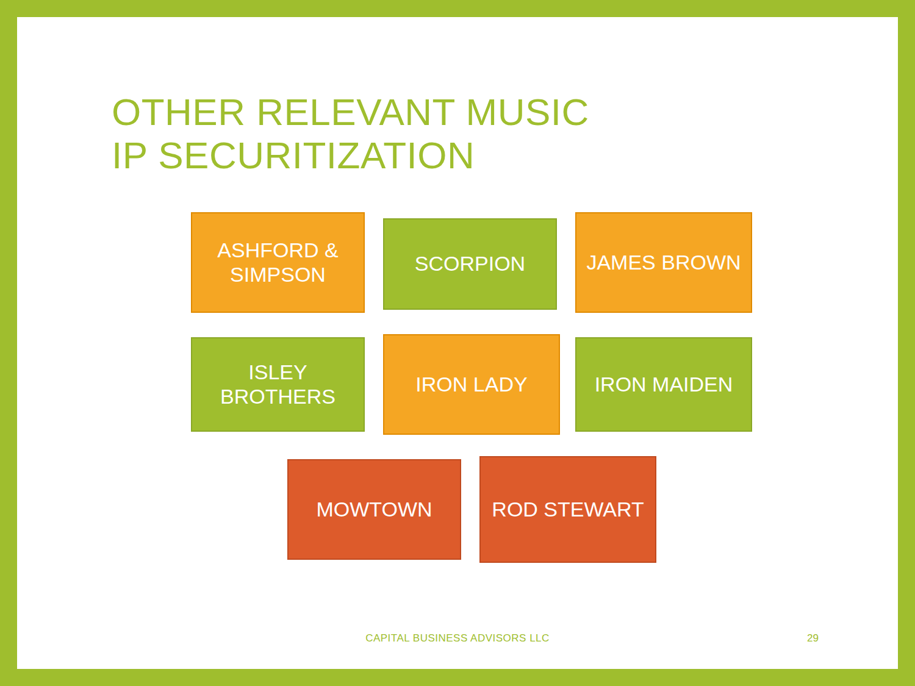OTHER RELEVANT MUSIC
IP SECURITIZATION
ASHFORD & SIMPSON
SCORPION
JAMES BROWN
ISLEY BROTHERS
IRON LADY
IRON MAIDEN
MOWTOWN
ROD STEWART
CAPITAL BUSINESS ADVISORS LLC
29